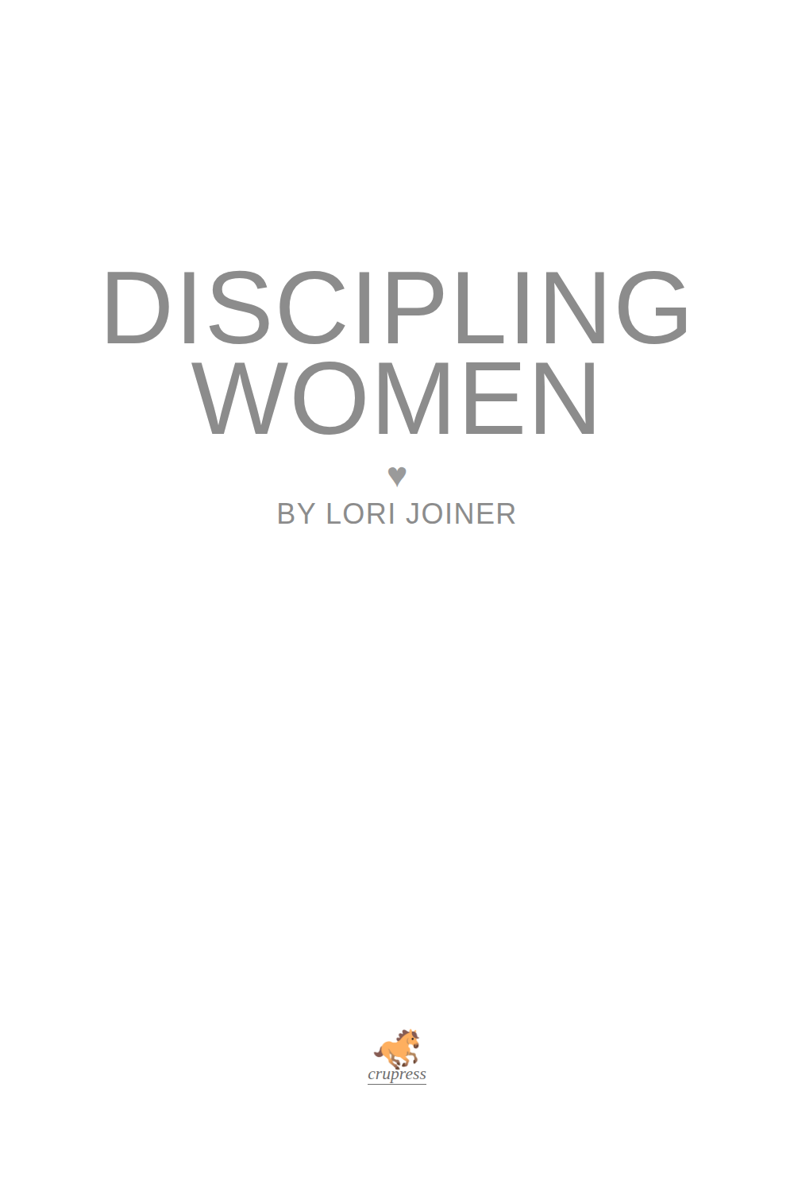Discipling Women
♥
by Lori Joiner
🐎 crupress